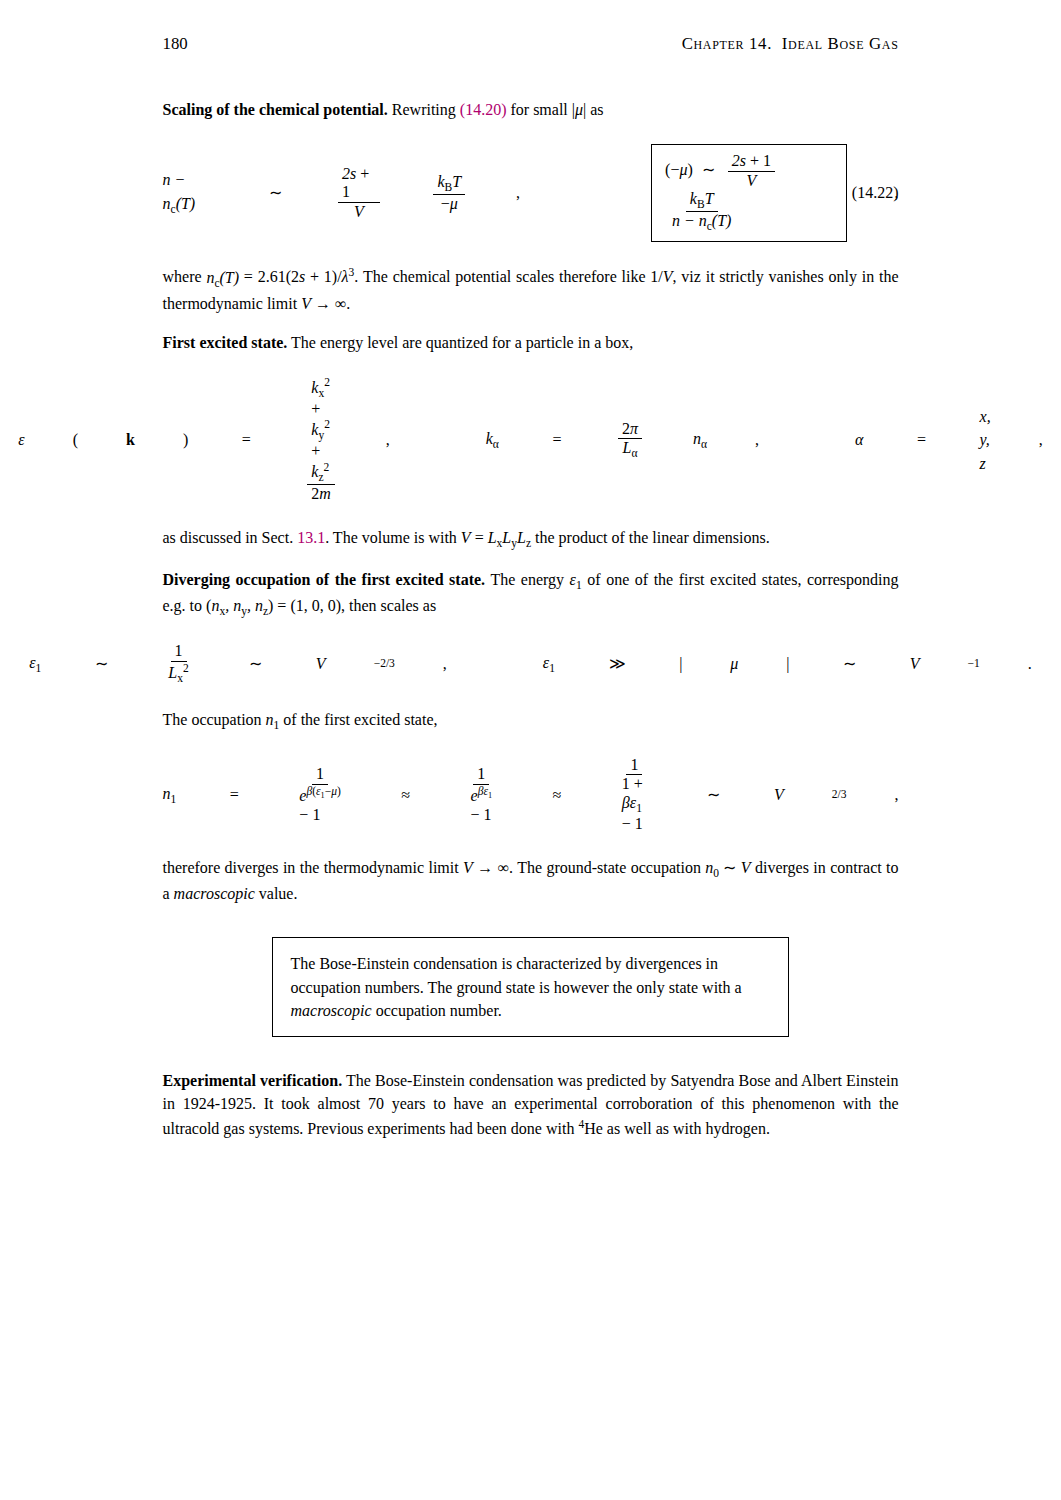180 Chapter 14. Ideal Bose Gas
Scaling of the chemical potential. Rewriting (14.20) for small |μ| as
n − nc(T) ∼ 2s + 1 V kBT−μ, (−μ) ∼ 2s + 1 V kBT n − nc(T) , (14.22)
where nc(T) = 2.61(2s + 1)/λ3. The chemical potential scales therefore like 1/V, viz it strictly vanishes only in the thermodynamic limit V → ∞.
First excited state. The energy level are quantized for a particle in a box,
ε(k) = kx2 + ky2 + kz22m, kα = 2π Lα nα, α = x, y, z ,
as discussed in Sect. 13.1. The volume is with V = LxLyLz the product of the linear dimensions.
Diverging occupation of the first excited state. The energy ε1 of one of the first excited states, corresponding e.g. to (nx, ny, nz) = (1, 0, 0), then scales as
ε1 ∼ 1 Lx2 ∼ V−2/3, ε1 ≫ |μ| ∼ V−1 .
The occupation n1 of the first excited state,
n1 = 1 eβ(ε1−μ) − 1 ≈ 1 eβε1 − 1 ≈ 11 + βε1 − 1 ∼ V2/3,
therefore diverges in the thermodynamic limit V → ∞. The ground-state occupation n0 ∼ V diverges in contract to a macroscopic value.
The Bose-Einstein condensation is characterized by divergences in occupation numbers. The ground state is however the only state with a macroscopic occupation number.
Experimental verification. The Bose-Einstein condensation was predicted by Satyendra Bose and Albert Einstein in 1924-1925. It took almost 70 years to have an experimental corroboration of this phenomenon with the ultracold gas systems. Previous experiments had been done with 4He as well as with hydrogen.